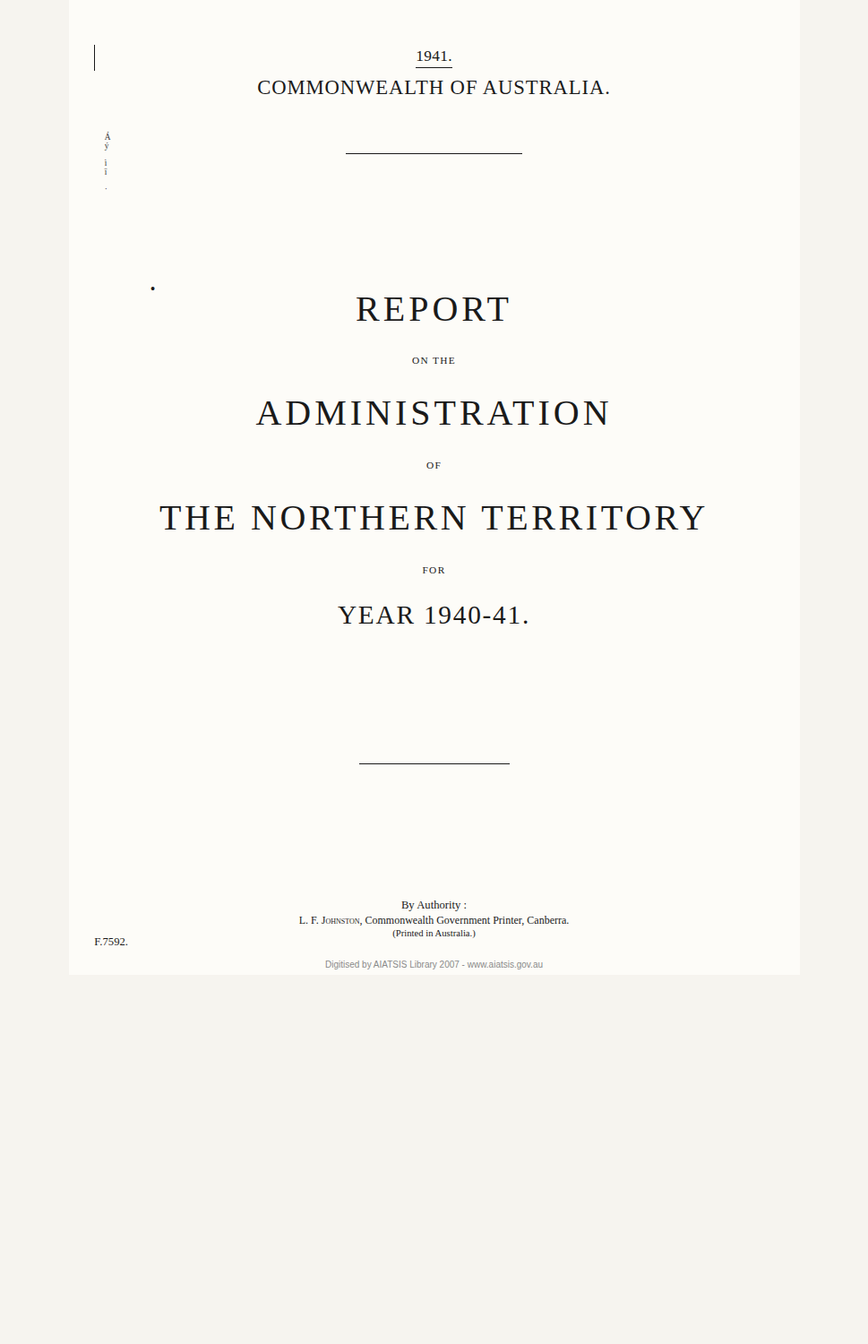1941.
COMMONWEALTH OF AUSTRALIA.
Á ý ì ï ·
•
REPORT
on the
ADMINISTRATION
of
THE NORTHERN TERRITORY
for
YEAR 1940-41.
By Authority :
L. F. Johnston, Commonwealth Government Printer, Canberra.
(Printed in Australia.)
F.7592.
Digitised by AIATSIS Library 2007 - www.aiatsis.gov.au